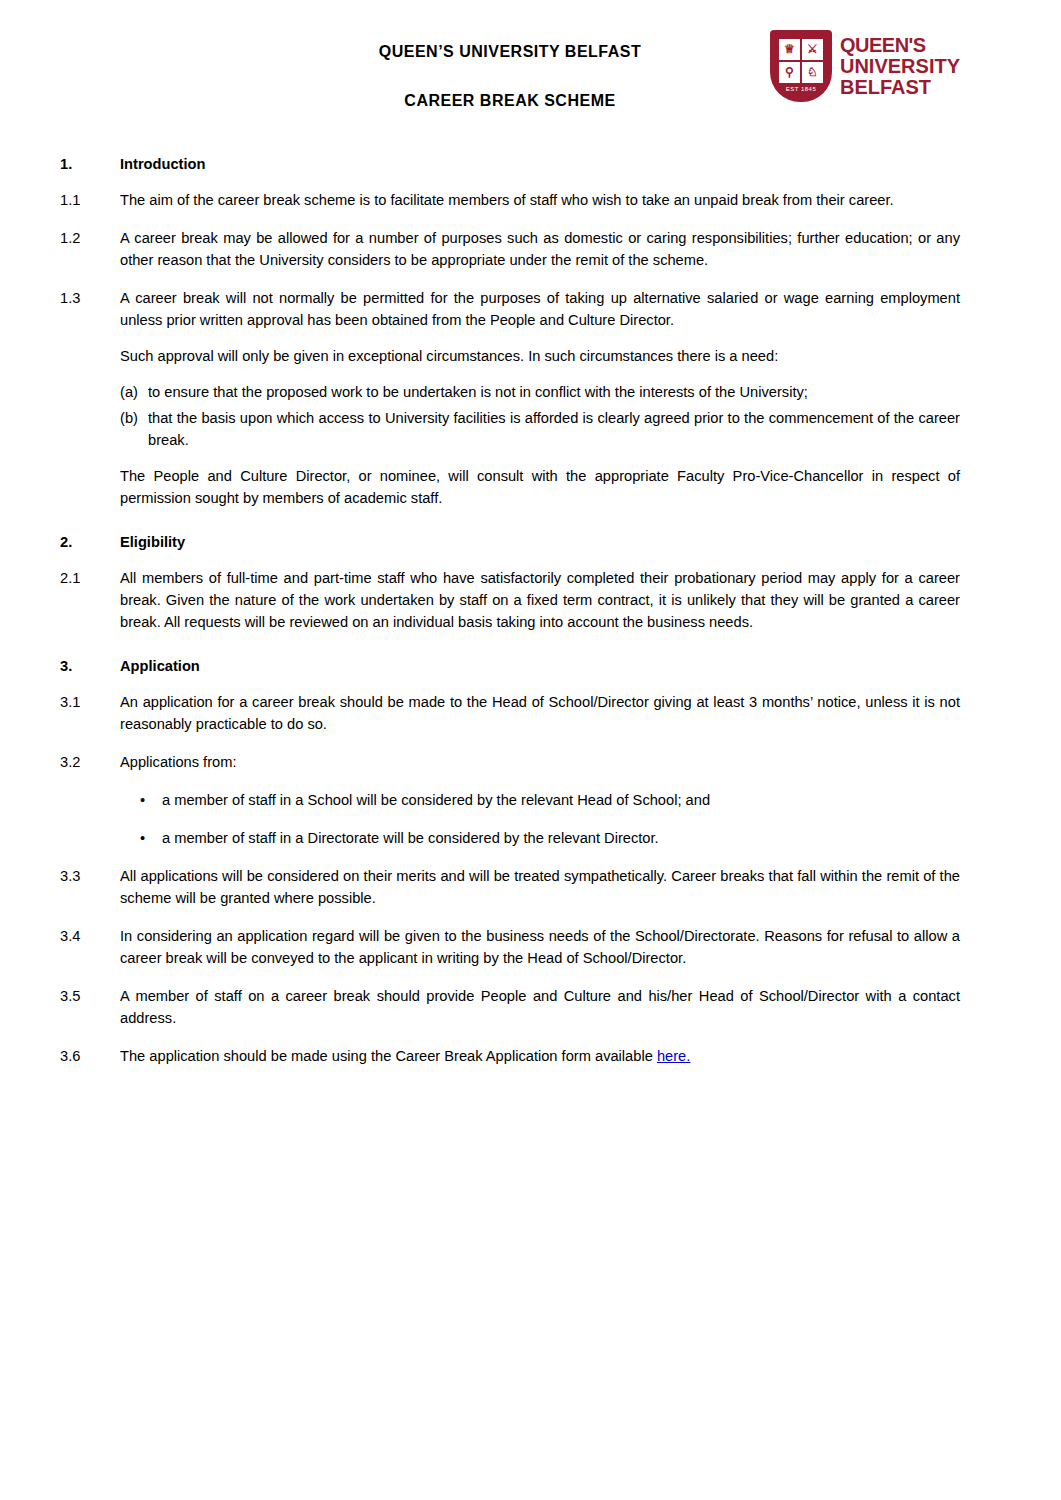♕
⚔
⚲
♘
EST 1845
QUEEN'S
UNIVERSITY
BELFAST
QUEEN’S UNIVERSITY BELFAST
CAREER BREAK SCHEME
1.
Introduction
1.1
The aim of the career break scheme is to facilitate members of staff who wish to take an unpaid break from their career.
1.2
A career break may be allowed for a number of purposes such as domestic or caring responsibilities; further education; or any other reason that the University considers to be appropriate under the remit of the scheme.
1.3
A career break will not normally be permitted for the purposes of taking up alternative salaried or wage earning employment unless prior written approval has been obtained from the People and Culture Director.
Such approval will only be given in exceptional circumstances. In such circumstances there is a need:
(a) to ensure that the proposed work to be undertaken is not in conflict with the interests of the University;
(b) that the basis upon which access to University facilities is afforded is clearly agreed prior to the commencement of the career break.
The People and Culture Director, or nominee, will consult with the appropriate Faculty Pro-Vice-Chancellor in respect of permission sought by members of academic staff.
2.
Eligibility
2.1
All members of full-time and part-time staff who have satisfactorily completed their probationary period may apply for a career break. Given the nature of the work undertaken by staff on a fixed term contract, it is unlikely that they will be granted a career break. All requests will be reviewed on an individual basis taking into account the business needs.
3.
Application
3.1
An application for a career break should be made to the Head of School/Director giving at least 3 months’ notice, unless it is not reasonably practicable to do so.
3.2
Applications from:
•a member of staff in a School will be considered by the relevant Head of School; and
•a member of staff in a Directorate will be considered by the relevant Director.
3.3
All applications will be considered on their merits and will be treated sympathetically. Career breaks that fall within the remit of the scheme will be granted where possible.
3.4
In considering an application regard will be given to the business needs of the School/Directorate. Reasons for refusal to allow a career break will be conveyed to the applicant in writing by the Head of School/Director.
3.5
A member of staff on a career break should provide People and Culture and his/her Head of School/Director with a contact address.
3.6
The application should be made using the Career Break Application form available here.